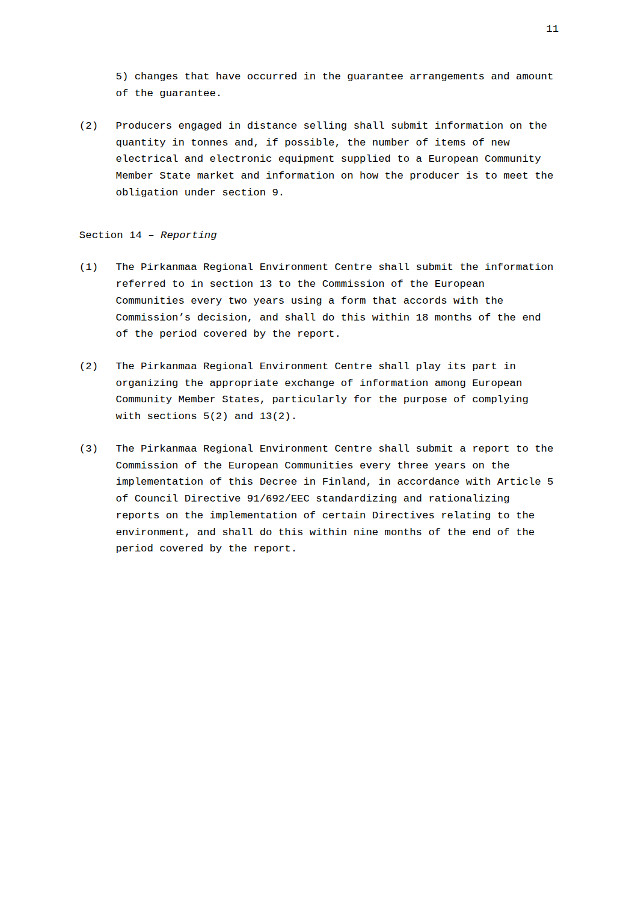11
5) changes that have occurred in the guarantee arrangements and amount of the guarantee.
(2)
Producers engaged in distance selling shall submit information on the quantity in tonnes and, if possible, the number of items of new electrical and electronic equipment supplied to a European Community Member State market and information on how the producer is to meet the obligation under section 9.
Section 14 – Reporting
(1)
The Pirkanmaa Regional Environment Centre shall submit the information referred to in section 13 to the Commission of the European Communities every two years using a form that accords with the Commission’s decision, and shall do this within 18 months of the end of the period covered by the report.
(2)
The Pirkanmaa Regional Environment Centre shall play its part in organizing the appropriate exchange of information among European Community Member States, particularly for the purpose of complying with sections 5(2) and 13(2).
(3)
The Pirkanmaa Regional Environment Centre shall submit a report to the Commission of the European Communities every three years on the implementation of this Decree in Finland, in accordance with Article 5 of Council Directive 91/692/EEC standardizing and rationalizing reports on the implementation of certain Directives relating to the environment, and shall do this within nine months of the end of the period covered by the report.